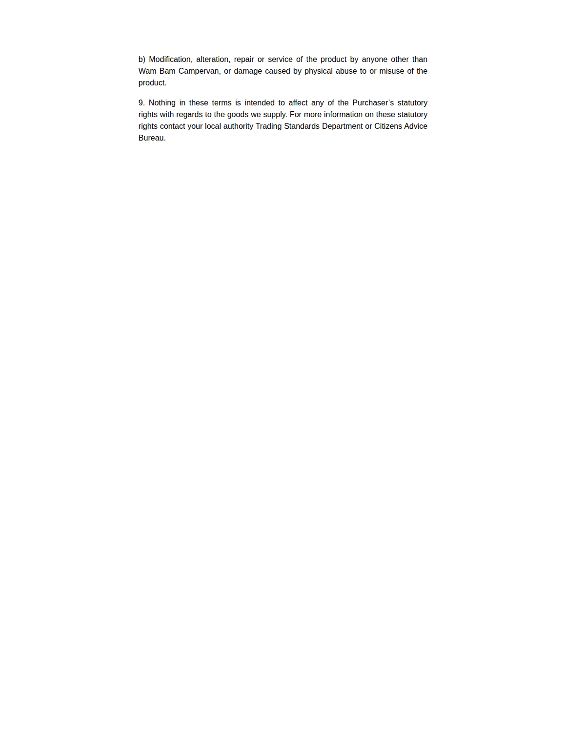b) Modification, alteration, repair or service of the product by anyone other than Wam Bam Campervan, or damage caused by physical abuse to or misuse of the product.
9. Nothing in these terms is intended to affect any of the Purchaser’s statutory rights with regards to the goods we supply. For more information on these statutory rights contact your local authority Trading Standards Department or Citizens Advice Bureau.